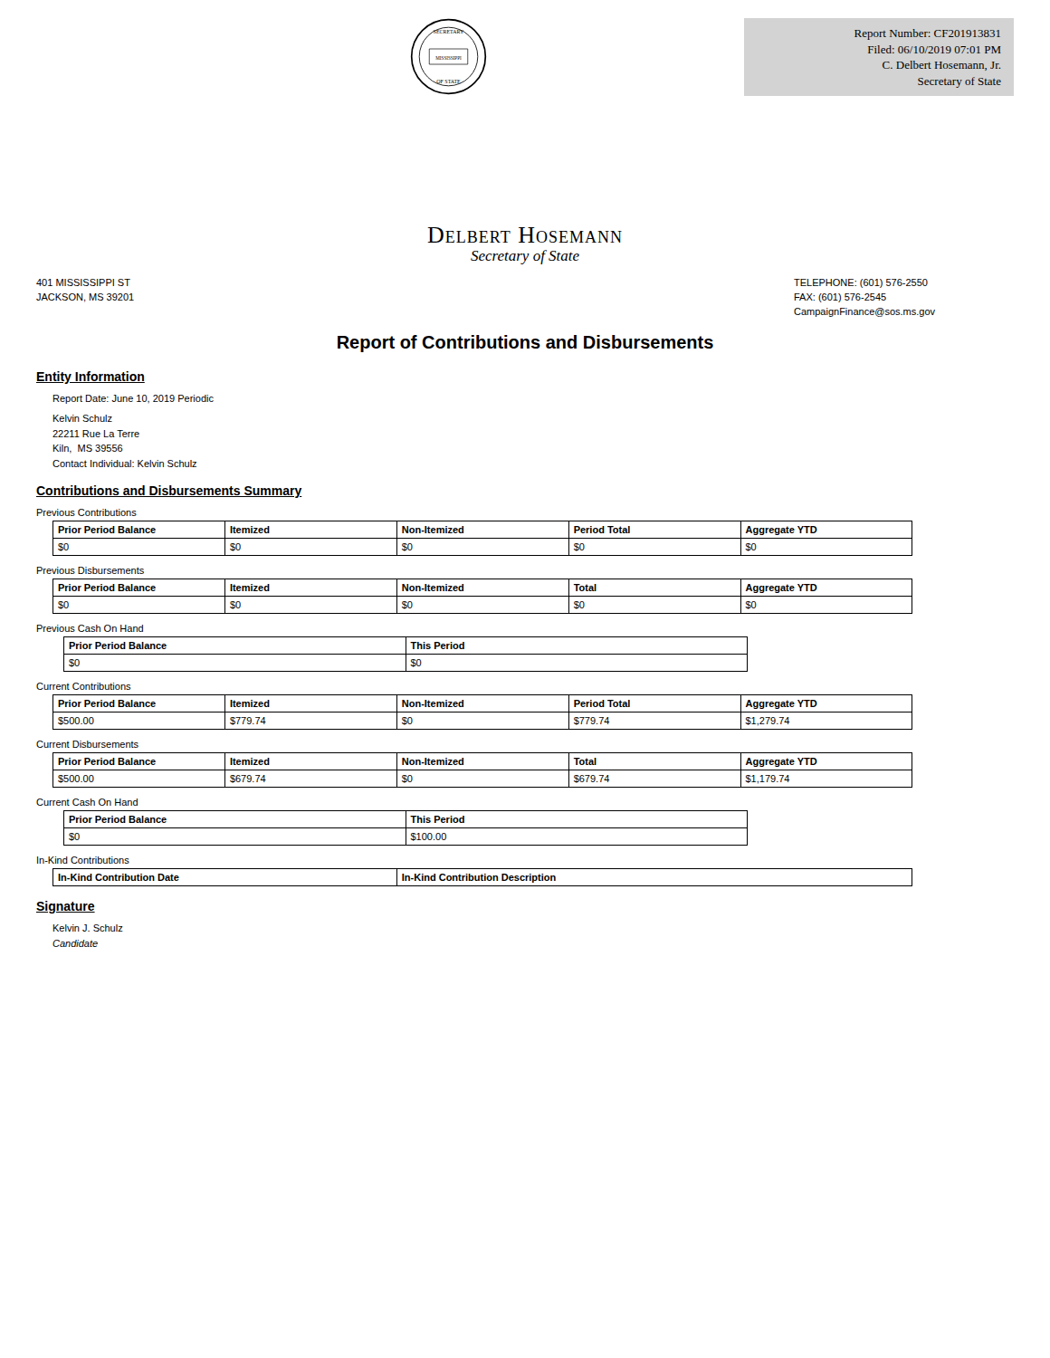Report Number: CF201913831
Filed: 06/10/2019 07:01 PM
C. Delbert Hosemann, Jr.
Secretary of State
Delbert Hosemann
Secretary of State
401 MISSISSIPPI ST
JACKSON, MS 39201
TELEPHONE: (601) 576-2550
FAX: (601) 576-2545
CampaignFinance@sos.ms.gov
Report of Contributions and Disbursements
Entity Information
Report Date: June 10, 2019 Periodic
Kelvin Schulz
22211 Rue La Terre
Kiln, MS 39556
Contact Individual: Kelvin Schulz
Contributions and Disbursements Summary
Previous Contributions
| Prior Period Balance | Itemized | Non-Itemized | Period Total | Aggregate YTD |
| --- | --- | --- | --- | --- |
| $0 | $0 | $0 | $0 | $0 |
Previous Disbursements
| Prior Period Balance | Itemized | Non-Itemized | Total | Aggregate YTD |
| --- | --- | --- | --- | --- |
| $0 | $0 | $0 | $0 | $0 |
Previous Cash On Hand
| Prior Period Balance | This Period |
| --- | --- |
| $0 | $0 |
Current Contributions
| Prior Period Balance | Itemized | Non-Itemized | Period Total | Aggregate YTD |
| --- | --- | --- | --- | --- |
| $500.00 | $779.74 | $0 | $779.74 | $1,279.74 |
Current Disbursements
| Prior Period Balance | Itemized | Non-Itemized | Total | Aggregate YTD |
| --- | --- | --- | --- | --- |
| $500.00 | $679.74 | $0 | $679.74 | $1,179.74 |
Current Cash On Hand
| Prior Period Balance | This Period |
| --- | --- |
| $0 | $100.00 |
In-Kind Contributions
| In-Kind Contribution Date | In-Kind Contribution Description |
| --- | --- |
Signature
Kelvin J. Schulz
Candidate